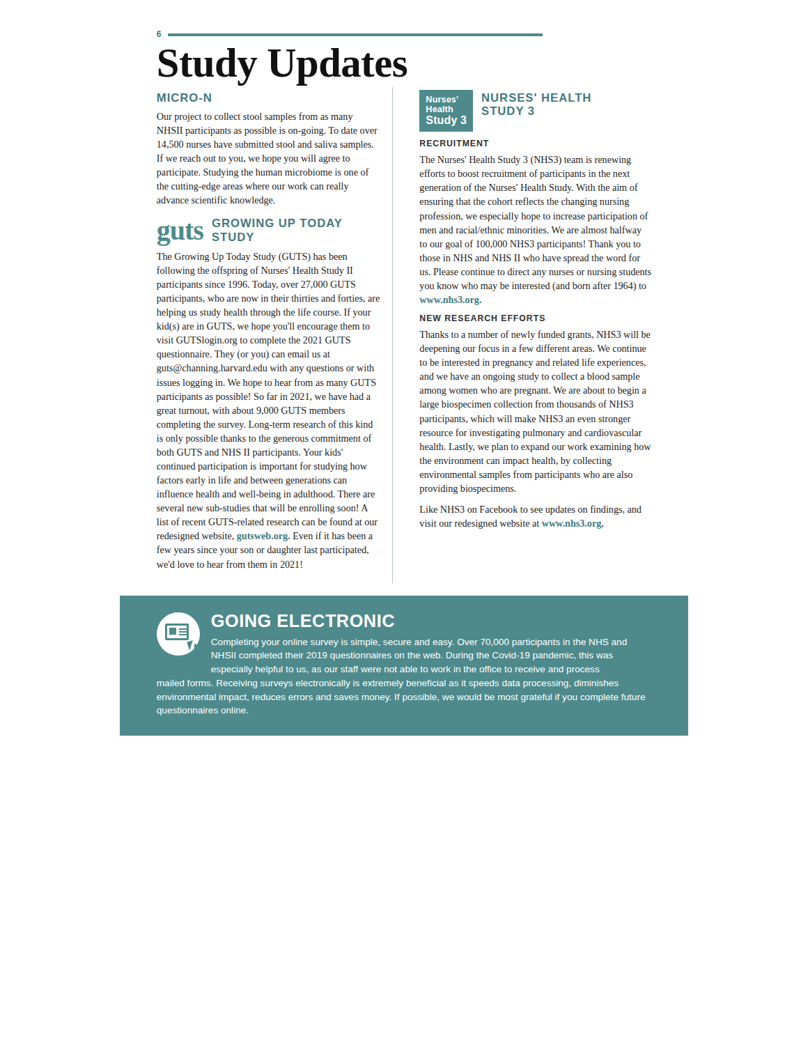6
Study Updates
Micro-N
Our project to collect stool samples from as many NHSII participants as possible is on-going. To date over 14,500 nurses have submitted stool and saliva samples. If we reach out to you, we hope you will agree to participate. Studying the human microbiome is one of the cutting-edge areas where our work can really advance scientific knowledge.
guts
Growing Up Today
Study
The Growing Up Today Study (GUTS) has been following the offspring of Nurses' Health Study II participants since 1996. Today, over 27,000 GUTS participants, who are now in their thirties and forties, are helping us study health through the life course. If your kid(s) are in GUTS, we hope you'll encourage them to visit GUTSlogin.org to complete the 2021 GUTS questionnaire. They (or you) can email us at guts@channing.harvard.edu with any questions or with issues logging in. We hope to hear from as many GUTS participants as possible! So far in 2021, we have had a great turnout, with about 9,000 GUTS members completing the survey. Long-term research of this kind is only possible thanks to the generous commitment of both GUTS and NHS II participants. Your kids' continued participation is important for studying how factors early in life and between generations can influence health and well-being in adulthood. There are several new sub-studies that will be enrolling soon! A list of recent GUTS-related research can be found at our redesigned website, gutsweb.org. Even if it has been a few years since your son or daughter last participated, we'd love to hear from them in 2021!
Nurses'
Health
Study 3
Nurses' Health
Study 3
Recruitment
The Nurses' Health Study 3 (NHS3) team is renewing efforts to boost recruitment of participants in the next generation of the Nurses' Health Study. With the aim of ensuring that the cohort reflects the changing nursing profession, we especially hope to increase participation of men and racial/ethnic minorities. We are almost halfway to our goal of 100,000 NHS3 participants! Thank you to those in NHS and NHS II who have spread the word for us. Please continue to direct any nurses or nursing students you know who may be interested (and born after 1964) to www.nhs3.org.
New Research Efforts
Thanks to a number of newly funded grants, NHS3 will be deepening our focus in a few different areas. We continue to be interested in pregnancy and related life experiences, and we have an ongoing study to collect a blood sample among women who are pregnant. We are about to begin a large biospecimen collection from thousands of NHS3 participants, which will make NHS3 an even stronger resource for investigating pulmonary and cardiovascular health. Lastly, we plan to expand our work examining how the environment can impact health, by collecting environmental samples from participants who are also providing biospecimens.
Like NHS3 on Facebook to see updates on findings, and visit our redesigned website at www.nhs3.org,
Going Electronic
Completing your online survey is simple, secure and easy. Over 70,000 participants in the NHS and NHSII completed their 2019 questionnaires on the web. During the Covid-19 pandemic, this was especially helpful to us, as our staff were not able to work in the office to receive and process
mailed forms. Receiving surveys electronically is extremely beneficial as it speeds data processing, diminishes environmental impact, reduces errors and saves money. If possible, we would be most grateful if you complete future questionnaires online.